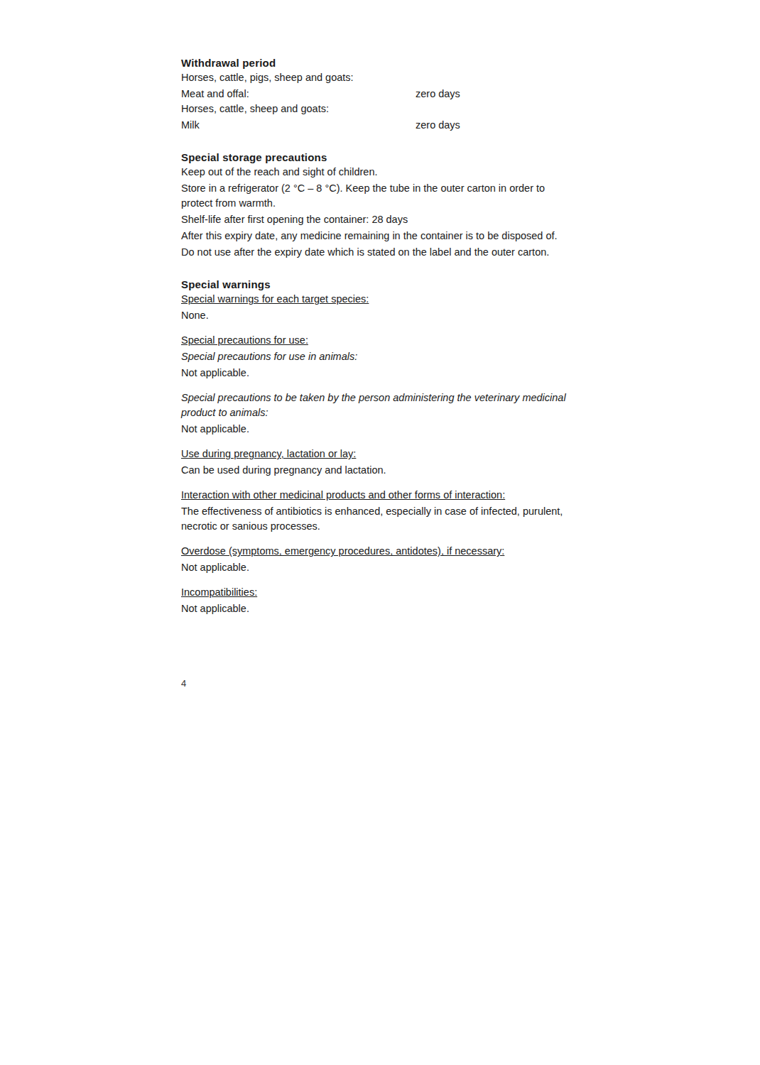Withdrawal period
Horses, cattle, pigs, sheep and goats:
Meat and offal: zero days
Horses, cattle, sheep and goats:
Milk zero days
Special storage precautions
Keep out of the reach and sight of children.
Store in a refrigerator (2 °C – 8 °C). Keep the tube in the outer carton in order to protect from warmth.
Shelf-life after first opening the container: 28 days
After this expiry date, any medicine remaining in the container is to be disposed of.
Do not use after the expiry date which is stated on the label and the outer carton.
Special warnings
Special warnings for each target species:
None.
Special precautions for use:
Special precautions for use in animals:
Not applicable.
Special precautions to be taken by the person administering the veterinary medicinal product to animals:
Not applicable.
Use during pregnancy, lactation or lay:
Can be used during pregnancy and lactation.
Interaction with other medicinal products and other forms of interaction:
The effectiveness of antibiotics is enhanced, especially in case of infected, purulent, necrotic or sanious processes.
Overdose (symptoms, emergency procedures, antidotes), if necessary:
Not applicable.
Incompatibilities:
Not applicable.
4